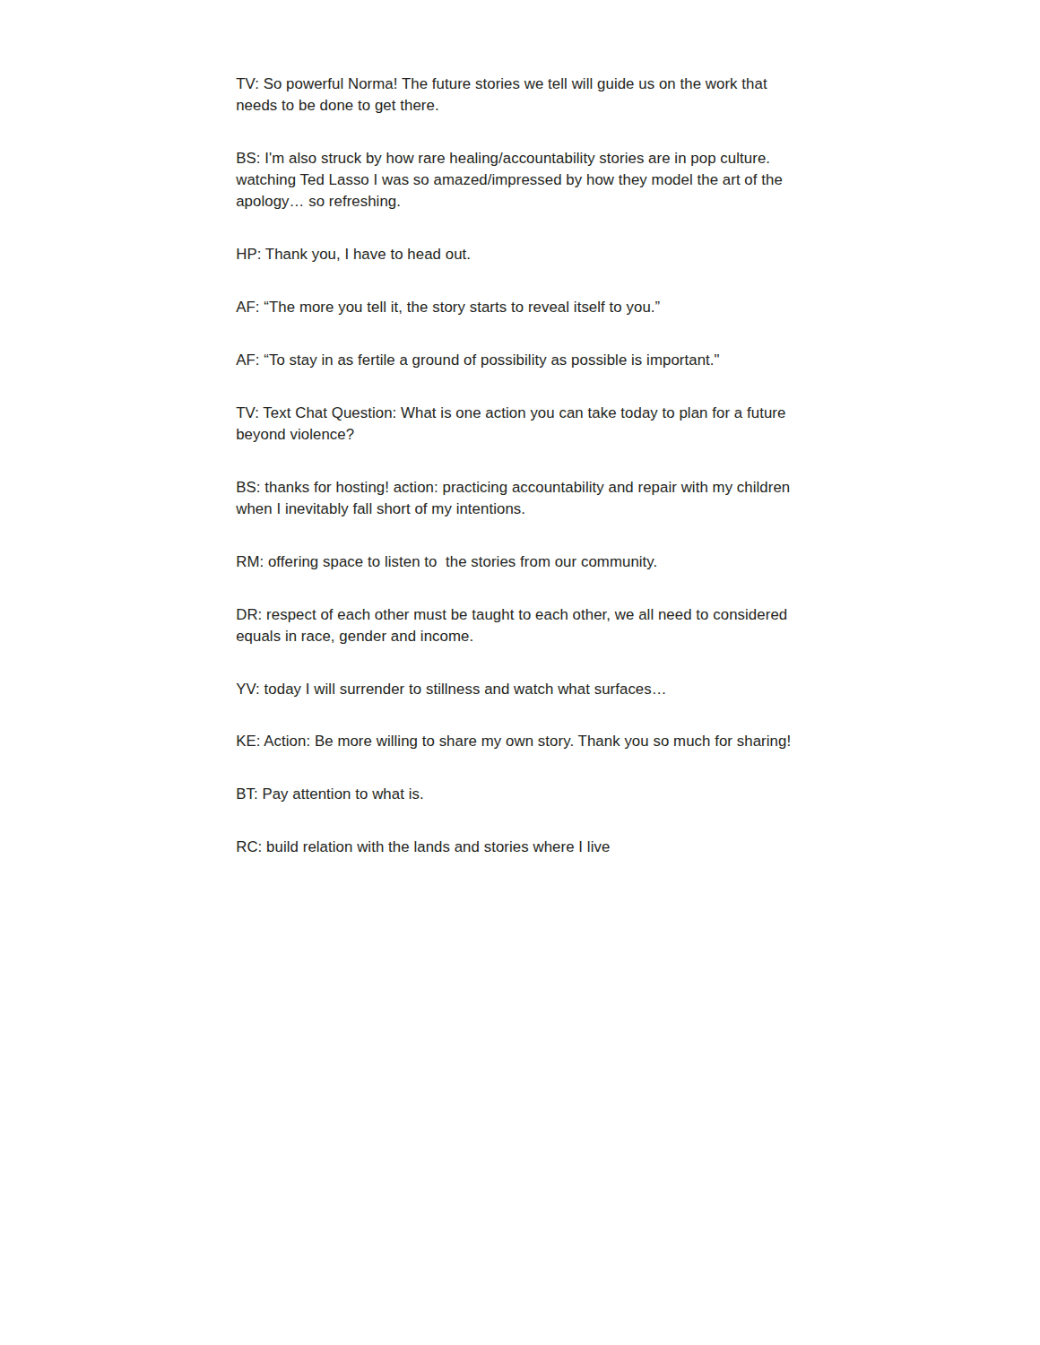TV: So powerful Norma! The future stories we tell will guide us on the work that needs to be done to get there.
BS: I'm also struck by how rare healing/accountability stories are in pop culture. watching Ted Lasso I was so amazed/impressed by how they model the art of the apology… so refreshing.
HP: Thank you, I have to head out.
AF: “The more you tell it, the story starts to reveal itself to you.”
AF: “To stay in as fertile a ground of possibility as possible is important."
TV: Text Chat Question: What is one action you can take today to plan for a future beyond violence?
BS: thanks for hosting! action: practicing accountability and repair with my children when I inevitably fall short of my intentions.
RM: offering space to listen to the stories from our community.
DR: respect of each other must be taught to each other, we all need to considered equals in race, gender and income.
YV: today I will surrender to stillness and watch what surfaces…
KE: Action: Be more willing to share my own story. Thank you so much for sharing!
BT: Pay attention to what is.
RC: build relation with the lands and stories where I live